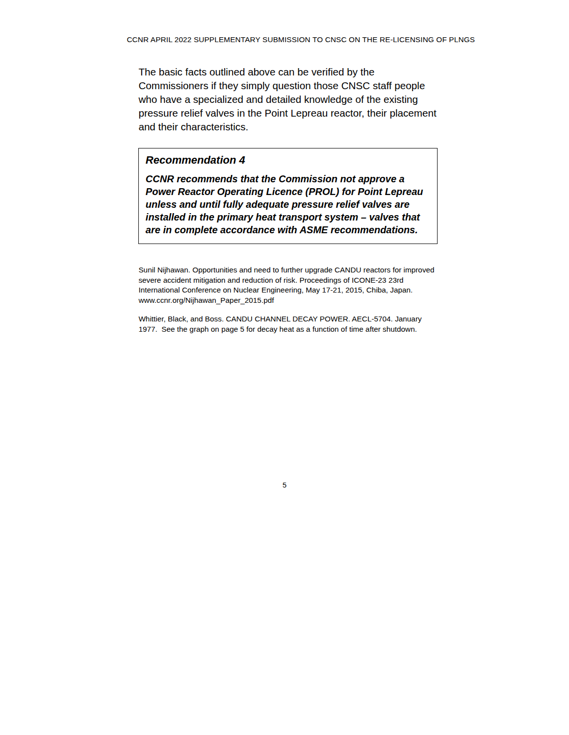CCNR APRIL 2022 SUPPLEMENTARY SUBMISSION TO CNSC ON THE RE-LICENSING OF PLNGS
The basic facts outlined above can be verified by the Commissioners if they simply question those CNSC staff people who have a specialized and detailed knowledge of the existing pressure relief valves in the Point Lepreau reactor, their placement and their characteristics.
Recommendation 4
CCNR recommends that the Commission not approve a Power Reactor Operating Licence (PROL) for Point Lepreau unless and until fully adequate pressure relief valves are installed in the primary heat transport system – valves that are in complete accordance with ASME recommendations.
Sunil Nijhawan. Opportunities and need to further upgrade CANDU reactors for improved severe accident mitigation and reduction of risk. Proceedings of ICONE-23 23rd International Conference on Nuclear Engineering, May 17-21, 2015, Chiba, Japan. www.ccnr.org/Nijhawan_Paper_2015.pdf
Whittier, Black, and Boss. CANDU CHANNEL DECAY POWER. AECL-5704. January 1977. See the graph on page 5 for decay heat as a function of time after shutdown.
5